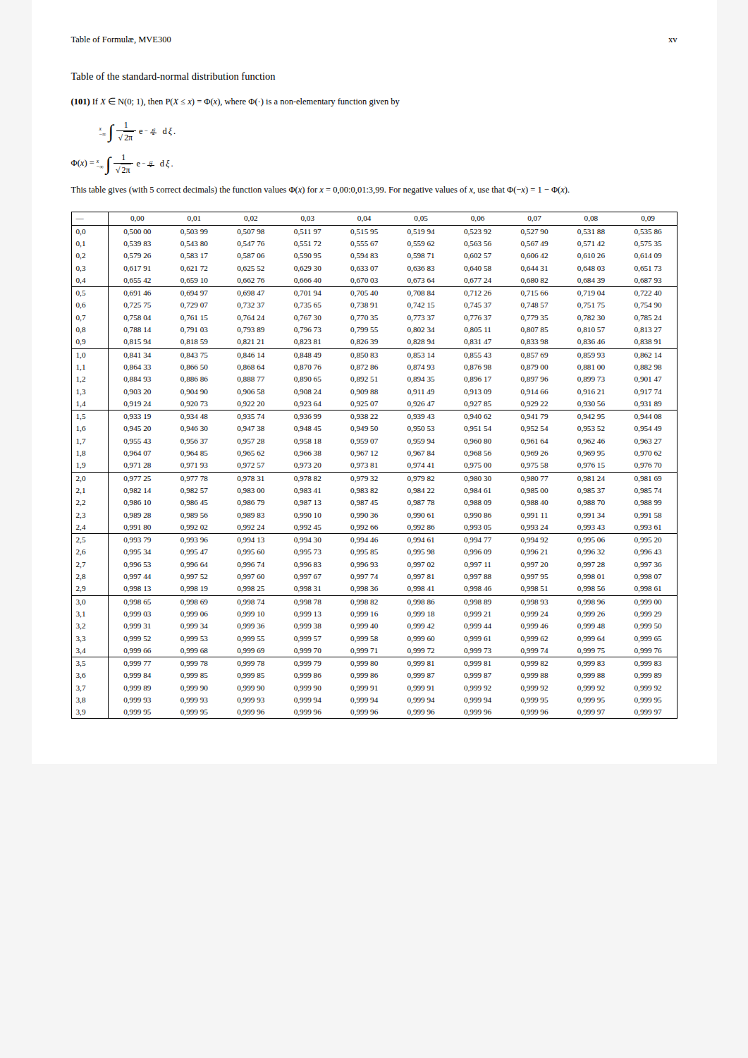Table of Formulæ, MVE300 xv
Table of the standard-normal distribution function
(101) If X ∈ N(0; 1), then P(X ≤ x) = Φ(x), where Φ(·) is a non-elementary function given by
x−∞∫ 1 √2π e−ξ22 dξ.
Φ(x) = x−∞∫ 1 √2π e−ξ22 dξ.
This table gives (with 5 correct decimals) the function values Φ(x) for x = 0,00:0,01:3,99. For negative values of x, use that Φ(−x) = 1 − Φ(x).
| — | 0,00 | 0,01 | 0,02 | 0,03 | 0,04 | 0,05 | 0,06 | 0,07 | 0,08 | 0,09 |
| --- | --- | --- | --- | --- | --- | --- | --- | --- | --- | --- |
| 0,0 | 0,500 00 | 0,503 99 | 0,507 98 | 0,511 97 | 0,515 95 | 0,519 94 | 0,523 92 | 0,527 90 | 0,531 88 | 0,535 86 |
| 0,1 | 0,539 83 | 0,543 80 | 0,547 76 | 0,551 72 | 0,555 67 | 0,559 62 | 0,563 56 | 0,567 49 | 0,571 42 | 0,575 35 |
| 0,2 | 0,579 26 | 0,583 17 | 0,587 06 | 0,590 95 | 0,594 83 | 0,598 71 | 0,602 57 | 0,606 42 | 0,610 26 | 0,614 09 |
| 0,3 | 0,617 91 | 0,621 72 | 0,625 52 | 0,629 30 | 0,633 07 | 0,636 83 | 0,640 58 | 0,644 31 | 0,648 03 | 0,651 73 |
| 0,4 | 0,655 42 | 0,659 10 | 0,662 76 | 0,666 40 | 0,670 03 | 0,673 64 | 0,677 24 | 0,680 82 | 0,684 39 | 0,687 93 |
| 0,5 | 0,691 46 | 0,694 97 | 0,698 47 | 0,701 94 | 0,705 40 | 0,708 84 | 0,712 26 | 0,715 66 | 0,719 04 | 0,722 40 |
| 0,6 | 0,725 75 | 0,729 07 | 0,732 37 | 0,735 65 | 0,738 91 | 0,742 15 | 0,745 37 | 0,748 57 | 0,751 75 | 0,754 90 |
| 0,7 | 0,758 04 | 0,761 15 | 0,764 24 | 0,767 30 | 0,770 35 | 0,773 37 | 0,776 37 | 0,779 35 | 0,782 30 | 0,785 24 |
| 0,8 | 0,788 14 | 0,791 03 | 0,793 89 | 0,796 73 | 0,799 55 | 0,802 34 | 0,805 11 | 0,807 85 | 0,810 57 | 0,813 27 |
| 0,9 | 0,815 94 | 0,818 59 | 0,821 21 | 0,823 81 | 0,826 39 | 0,828 94 | 0,831 47 | 0,833 98 | 0,836 46 | 0,838 91 |
| 1,0 | 0,841 34 | 0,843 75 | 0,846 14 | 0,848 49 | 0,850 83 | 0,853 14 | 0,855 43 | 0,857 69 | 0,859 93 | 0,862 14 |
| 1,1 | 0,864 33 | 0,866 50 | 0,868 64 | 0,870 76 | 0,872 86 | 0,874 93 | 0,876 98 | 0,879 00 | 0,881 00 | 0,882 98 |
| 1,2 | 0,884 93 | 0,886 86 | 0,888 77 | 0,890 65 | 0,892 51 | 0,894 35 | 0,896 17 | 0,897 96 | 0,899 73 | 0,901 47 |
| 1,3 | 0,903 20 | 0,904 90 | 0,906 58 | 0,908 24 | 0,909 88 | 0,911 49 | 0,913 09 | 0,914 66 | 0,916 21 | 0,917 74 |
| 1,4 | 0,919 24 | 0,920 73 | 0,922 20 | 0,923 64 | 0,925 07 | 0,926 47 | 0,927 85 | 0,929 22 | 0,930 56 | 0,931 89 |
| 1,5 | 0,933 19 | 0,934 48 | 0,935 74 | 0,936 99 | 0,938 22 | 0,939 43 | 0,940 62 | 0,941 79 | 0,942 95 | 0,944 08 |
| 1,6 | 0,945 20 | 0,946 30 | 0,947 38 | 0,948 45 | 0,949 50 | 0,950 53 | 0,951 54 | 0,952 54 | 0,953 52 | 0,954 49 |
| 1,7 | 0,955 43 | 0,956 37 | 0,957 28 | 0,958 18 | 0,959 07 | 0,959 94 | 0,960 80 | 0,961 64 | 0,962 46 | 0,963 27 |
| 1,8 | 0,964 07 | 0,964 85 | 0,965 62 | 0,966 38 | 0,967 12 | 0,967 84 | 0,968 56 | 0,969 26 | 0,969 95 | 0,970 62 |
| 1,9 | 0,971 28 | 0,971 93 | 0,972 57 | 0,973 20 | 0,973 81 | 0,974 41 | 0,975 00 | 0,975 58 | 0,976 15 | 0,976 70 |
| 2,0 | 0,977 25 | 0,977 78 | 0,978 31 | 0,978 82 | 0,979 32 | 0,979 82 | 0,980 30 | 0,980 77 | 0,981 24 | 0,981 69 |
| 2,1 | 0,982 14 | 0,982 57 | 0,983 00 | 0,983 41 | 0,983 82 | 0,984 22 | 0,984 61 | 0,985 00 | 0,985 37 | 0,985 74 |
| 2,2 | 0,986 10 | 0,986 45 | 0,986 79 | 0,987 13 | 0,987 45 | 0,987 78 | 0,988 09 | 0,988 40 | 0,988 70 | 0,988 99 |
| 2,3 | 0,989 28 | 0,989 56 | 0,989 83 | 0,990 10 | 0,990 36 | 0,990 61 | 0,990 86 | 0,991 11 | 0,991 34 | 0,991 58 |
| 2,4 | 0,991 80 | 0,992 02 | 0,992 24 | 0,992 45 | 0,992 66 | 0,992 86 | 0,993 05 | 0,993 24 | 0,993 43 | 0,993 61 |
| 2,5 | 0,993 79 | 0,993 96 | 0,994 13 | 0,994 30 | 0,994 46 | 0,994 61 | 0,994 77 | 0,994 92 | 0,995 06 | 0,995 20 |
| 2,6 | 0,995 34 | 0,995 47 | 0,995 60 | 0,995 73 | 0,995 85 | 0,995 98 | 0,996 09 | 0,996 21 | 0,996 32 | 0,996 43 |
| 2,7 | 0,996 53 | 0,996 64 | 0,996 74 | 0,996 83 | 0,996 93 | 0,997 02 | 0,997 11 | 0,997 20 | 0,997 28 | 0,997 36 |
| 2,8 | 0,997 44 | 0,997 52 | 0,997 60 | 0,997 67 | 0,997 74 | 0,997 81 | 0,997 88 | 0,997 95 | 0,998 01 | 0,998 07 |
| 2,9 | 0,998 13 | 0,998 19 | 0,998 25 | 0,998 31 | 0,998 36 | 0,998 41 | 0,998 46 | 0,998 51 | 0,998 56 | 0,998 61 |
| 3,0 | 0,998 65 | 0,998 69 | 0,998 74 | 0,998 78 | 0,998 82 | 0,998 86 | 0,998 89 | 0,998 93 | 0,998 96 | 0,999 00 |
| 3,1 | 0,999 03 | 0,999 06 | 0,999 10 | 0,999 13 | 0,999 16 | 0,999 18 | 0,999 21 | 0,999 24 | 0,999 26 | 0,999 29 |
| 3,2 | 0,999 31 | 0,999 34 | 0,999 36 | 0,999 38 | 0,999 40 | 0,999 42 | 0,999 44 | 0,999 46 | 0,999 48 | 0,999 50 |
| 3,3 | 0,999 52 | 0,999 53 | 0,999 55 | 0,999 57 | 0,999 58 | 0,999 60 | 0,999 61 | 0,999 62 | 0,999 64 | 0,999 65 |
| 3,4 | 0,999 66 | 0,999 68 | 0,999 69 | 0,999 70 | 0,999 71 | 0,999 72 | 0,999 73 | 0,999 74 | 0,999 75 | 0,999 76 |
| 3,5 | 0,999 77 | 0,999 78 | 0,999 78 | 0,999 79 | 0,999 80 | 0,999 81 | 0,999 81 | 0,999 82 | 0,999 83 | 0,999 83 |
| 3,6 | 0,999 84 | 0,999 85 | 0,999 85 | 0,999 86 | 0,999 86 | 0,999 87 | 0,999 87 | 0,999 88 | 0,999 88 | 0,999 89 |
| 3,7 | 0,999 89 | 0,999 90 | 0,999 90 | 0,999 90 | 0,999 91 | 0,999 91 | 0,999 92 | 0,999 92 | 0,999 92 | 0,999 92 |
| 3,8 | 0,999 93 | 0,999 93 | 0,999 93 | 0,999 94 | 0,999 94 | 0,999 94 | 0,999 94 | 0,999 95 | 0,999 95 | 0,999 95 |
| 3,9 | 0,999 95 | 0,999 95 | 0,999 96 | 0,999 96 | 0,999 96 | 0,999 96 | 0,999 96 | 0,999 96 | 0,999 97 | 0,999 97 |